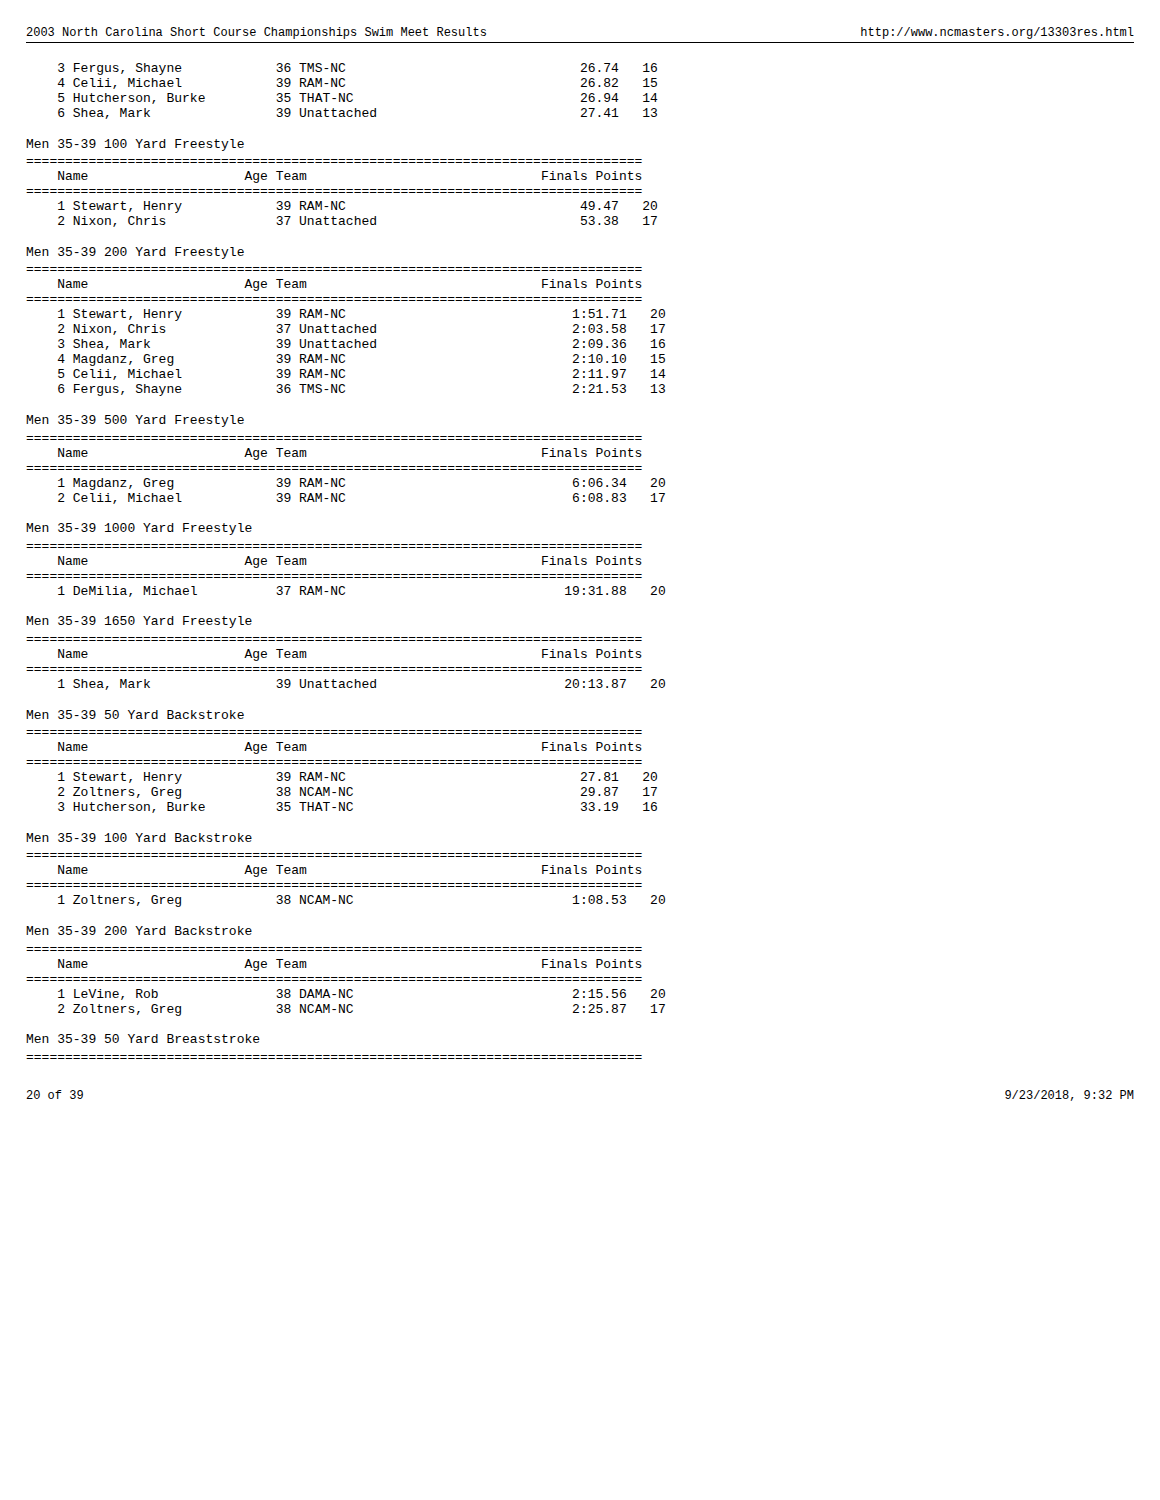2003 North Carolina Short Course Championships Swim Meet Results http://www.ncmasters.org/13303res.html
    3 Fergus, Shayne            36 TMS-NC                              26.74   16
    4 Celii, Michael            39 RAM-NC                              26.82   15
    5 Hutcherson, Burke         35 THAT-NC                             26.94   14
    6 Shea, Mark                39 Unattached                          27.41   13
Men 35-39 100 Yard Freestyle
===============================================================================
    Name                    Age Team                              Finals Points
===============================================================================
    1 Stewart, Henry            39 RAM-NC                              49.47   20
    2 Nixon, Chris              37 Unattached                          53.38   17
Men 35-39 200 Yard Freestyle
===============================================================================
    Name                    Age Team                              Finals Points
===============================================================================
    1 Stewart, Henry            39 RAM-NC                             1:51.71   20
    2 Nixon, Chris              37 Unattached                         2:03.58   17
    3 Shea, Mark                39 Unattached                         2:09.36   16
    4 Magdanz, Greg             39 RAM-NC                             2:10.10   15
    5 Celii, Michael            39 RAM-NC                             2:11.97   14
    6 Fergus, Shayne            36 TMS-NC                             2:21.53   13
Men 35-39 500 Yard Freestyle
===============================================================================
    Name                    Age Team                              Finals Points
===============================================================================
    1 Magdanz, Greg             39 RAM-NC                             6:06.34   20
    2 Celii, Michael            39 RAM-NC                             6:08.83   17
Men 35-39 1000 Yard Freestyle
===============================================================================
    Name                    Age Team                              Finals Points
===============================================================================
    1 DeMilia, Michael          37 RAM-NC                            19:31.88   20
Men 35-39 1650 Yard Freestyle
===============================================================================
    Name                    Age Team                              Finals Points
===============================================================================
    1 Shea, Mark                39 Unattached                        20:13.87   20
Men 35-39 50 Yard Backstroke
===============================================================================
    Name                    Age Team                              Finals Points
===============================================================================
    1 Stewart, Henry            39 RAM-NC                              27.81   20
    2 Zoltners, Greg            38 NCAM-NC                             29.87   17
    3 Hutcherson, Burke         35 THAT-NC                             33.19   16
Men 35-39 100 Yard Backstroke
===============================================================================
    Name                    Age Team                              Finals Points
===============================================================================
    1 Zoltners, Greg            38 NCAM-NC                            1:08.53   20
Men 35-39 200 Yard Backstroke
===============================================================================
    Name                    Age Team                              Finals Points
===============================================================================
    1 LeVine, Rob               38 DAMA-NC                            2:15.56   20
    2 Zoltners, Greg            38 NCAM-NC                            2:25.87   17
Men 35-39 50 Yard Breaststroke
===============================================================================
20 of 39 9/23/2018, 9:32 PM